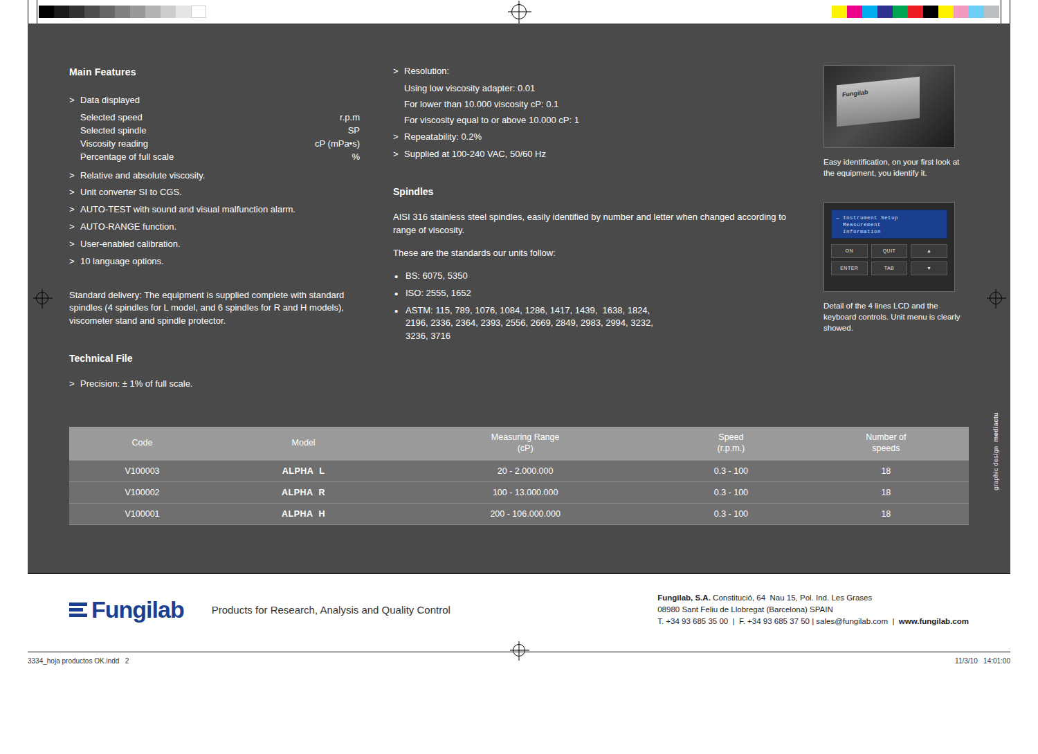Main Features
Data displayed
Selected speed r.p.m
Selected spindle SP
Viscosity reading cP (mPa•s)
Percentage of full scale%
Relative and absolute viscosity.
Unit converter SI to CGS.
AUTO-TEST with sound and visual malfunction alarm.
AUTO-RANGE function.
User-enabled calibration.
10 language options.
Standard delivery: The equipment is supplied complete with standard spindles (4 spindles for L model, and 6 spindles for R and H models), viscometer stand and spindle protector.
Technical File
Precision: ± 1% of full scale.
Resolution:
Using low viscosity adapter: 0.01
For lower than 10.000 viscosity cP: 0.1
For viscosity equal to or above 10.000 cP: 1
Repeatability: 0.2%
Supplied at 100-240 VAC, 50/60 Hz
Spindles
AISI 316 stainless steel spindles, easily identified by number and letter when changed according to range of viscosity.
These are the standards our units follow:
BS: 6075, 5350
ISO: 2555, 1652
ASTM: 115, 789, 1076, 1084, 1286, 1417, 1439, 1638, 1824, 2196, 2336, 2364, 2393, 2556, 2669, 2849, 2983, 2994, 3232, 3236, 3716
Easy identification, on your first look at the equipment, you identify it.
→ Instrument Setup
Measurement
Information
ON
QUIT
▲
ENTER
TAB
▼
Detail of the 4 lines LCD and the keyboard controls. Unit menu is clearly showed.
| Code | Model | Measuring Range (cP) | Speed (r.p.m.) | Number of speeds |
| --- | --- | --- | --- | --- |
| V100003 | ALPHA L | 20 - 2.000.000 | 0.3 - 100 | 18 |
| V100002 | ALPHA R | 100 - 13.000.000 | 0.3 - 100 | 18 |
| V100001 | ALPHA H | 200 - 106.000.000 | 0.3 - 100 | 18 |
graphic design mediactu
Fungilab
Products for Research, Analysis and Quality Control
Fungilab, S.A. Constitució, 64 Nau 15, Pol. Ind. Les Grases
08980 Sant Feliu de Llobregat (Barcelona) SPAIN
T. +34 93 685 35 00 | F. +34 93 685 37 50 | sales@fungilab.com | www.fungilab.com
3334_hoja productos OK.indd 2 11/3/10 14:01:00